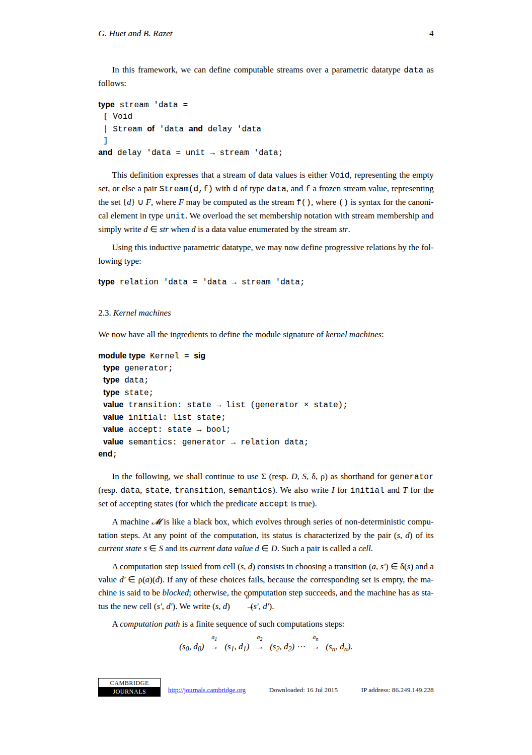G. Huet and B. Razet 4
In this framework, we can define computable streams over a parametric datatype data as follows:
type stream 'data =
 [ Void
 | Stream of 'data and delay 'data
 ]
and delay 'data = unit → stream 'data;
This definition expresses that a stream of data values is either Void, representing the empty set, or else a pair Stream(d,f) with d of type data, and f a frozen stream value, representing the set {d} ∪ F, where F may be computed as the stream f(), where () is syntax for the canonical element in type unit. We overload the set membership notation with stream membership and simply write d ∈ str when d is a data value enumerated by the stream str.
Using this inductive parametric datatype, we may now define progressive relations by the following type:
type relation 'data = 'data → stream 'data;
2.3. Kernel machines
We now have all the ingredients to define the module signature of kernel machines:
module type Kernel = sig
 type generator;
 type data;
 type state;
 value transition: state → list (generator × state);
 value initial: list state;
 value accept: state → bool;
 value semantics: generator → relation data;
end;
In the following, we shall continue to use Σ (resp. D, S, δ, ρ) as shorthand for generator (resp. data, state, transition, semantics). We also write I for initial and T for the set of accepting states (for which the predicate accept is true).
A machine 𝓜 is like a black box, which evolves through series of non-deterministic computation steps. At any point of the computation, its status is characterized by the pair (s, d) of its current state s ∈ S and its current data value d ∈ D. Such a pair is called a cell.
A computation step issued from cell (s, d) consists in choosing a transition (a, s′) ∈ δ(s) and a value d′ ∈ ρ(a)(d). If any of these choices fails, because the corresponding set is empty, the machine is said to be blocked; otherwise, the computation step succeeds, and the machine has as status the new cell (s′, d′). We write (s, d) a→ (s′, d′).
A computation path is a finite sequence of such computations steps:
(s0, d0) a1→ (s1, d1) a2→ (s2, d2) ⋯ an→ (sn, dn).
CAMBRIDGE
JOURNALS
http://journals.cambridge.org Downloaded: 16 Jul 2015 IP address: 86.249.149.228